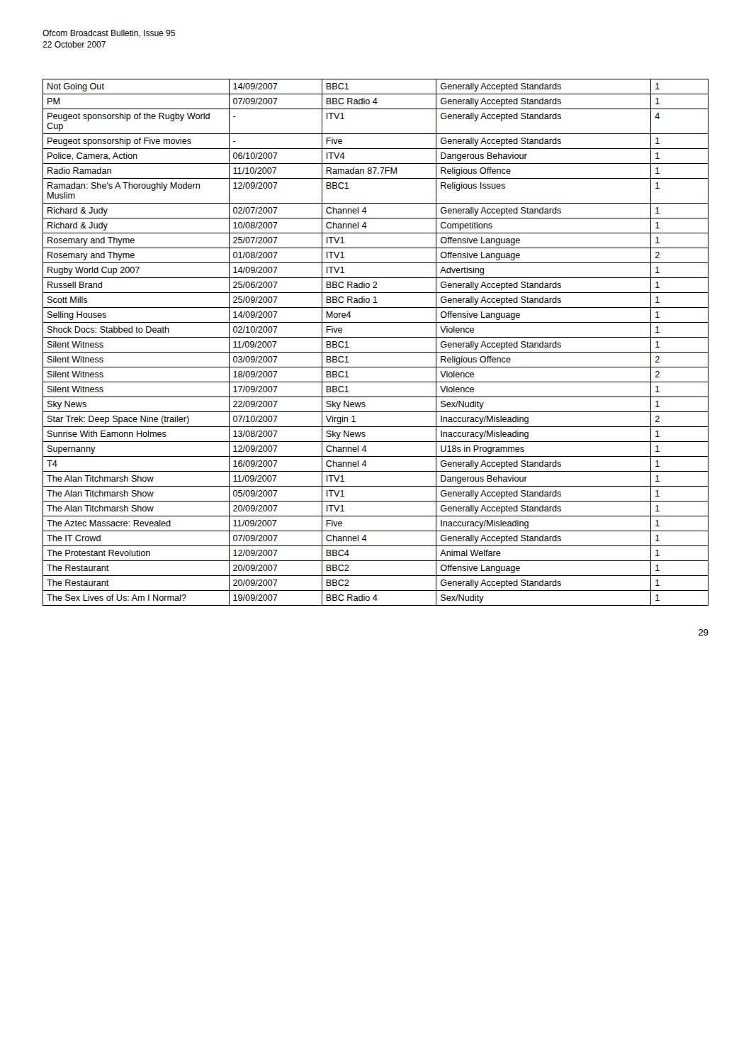Ofcom Broadcast Bulletin, Issue 95
22 October 2007
| Not Going Out | 14/09/2007 | BBC1 | Generally Accepted Standards | 1 |
| PM | 07/09/2007 | BBC Radio 4 | Generally Accepted Standards | 1 |
| Peugeot sponsorship of the Rugby World Cup | - | ITV1 | Generally Accepted Standards | 4 |
| Peugeot sponsorship of Five movies | - | Five | Generally Accepted Standards | 1 |
| Police, Camera, Action | 06/10/2007 | ITV4 | Dangerous Behaviour | 1 |
| Radio Ramadan | 11/10/2007 | Ramadan 87.7FM | Religious Offence | 1 |
| Ramadan: She's A Thoroughly Modern Muslim | 12/09/2007 | BBC1 | Religious Issues | 1 |
| Richard & Judy | 02/07/2007 | Channel 4 | Generally Accepted Standards | 1 |
| Richard & Judy | 10/08/2007 | Channel 4 | Competitions | 1 |
| Rosemary and Thyme | 25/07/2007 | ITV1 | Offensive Language | 1 |
| Rosemary and Thyme | 01/08/2007 | ITV1 | Offensive Language | 2 |
| Rugby World Cup 2007 | 14/09/2007 | ITV1 | Advertising | 1 |
| Russell Brand | 25/06/2007 | BBC Radio 2 | Generally Accepted Standards | 1 |
| Scott Mills | 25/09/2007 | BBC Radio 1 | Generally Accepted Standards | 1 |
| Selling Houses | 14/09/2007 | More4 | Offensive Language | 1 |
| Shock Docs: Stabbed to Death | 02/10/2007 | Five | Violence | 1 |
| Silent Witness | 11/09/2007 | BBC1 | Generally Accepted Standards | 1 |
| Silent Witness | 03/09/2007 | BBC1 | Religious Offence | 2 |
| Silent Witness | 18/09/2007 | BBC1 | Violence | 2 |
| Silent Witness | 17/09/2007 | BBC1 | Violence | 1 |
| Sky News | 22/09/2007 | Sky News | Sex/Nudity | 1 |
| Star Trek: Deep Space Nine (trailer) | 07/10/2007 | Virgin 1 | Inaccuracy/Misleading | 2 |
| Sunrise With Eamonn Holmes | 13/08/2007 | Sky News | Inaccuracy/Misleading | 1 |
| Supernanny | 12/09/2007 | Channel 4 | U18s in Programmes | 1 |
| T4 | 16/09/2007 | Channel 4 | Generally Accepted Standards | 1 |
| The Alan Titchmarsh Show | 11/09/2007 | ITV1 | Dangerous Behaviour | 1 |
| The Alan Titchmarsh Show | 05/09/2007 | ITV1 | Generally Accepted Standards | 1 |
| The Alan Titchmarsh Show | 20/09/2007 | ITV1 | Generally Accepted Standards | 1 |
| The Aztec Massacre: Revealed | 11/09/2007 | Five | Inaccuracy/Misleading | 1 |
| The IT Crowd | 07/09/2007 | Channel 4 | Generally Accepted Standards | 1 |
| The Protestant Revolution | 12/09/2007 | BBC4 | Animal Welfare | 1 |
| The Restaurant | 20/09/2007 | BBC2 | Offensive Language | 1 |
| The Restaurant | 20/09/2007 | BBC2 | Generally Accepted Standards | 1 |
| The Sex Lives of Us: Am I Normal? | 19/09/2007 | BBC Radio 4 | Sex/Nudity | 1 |
29